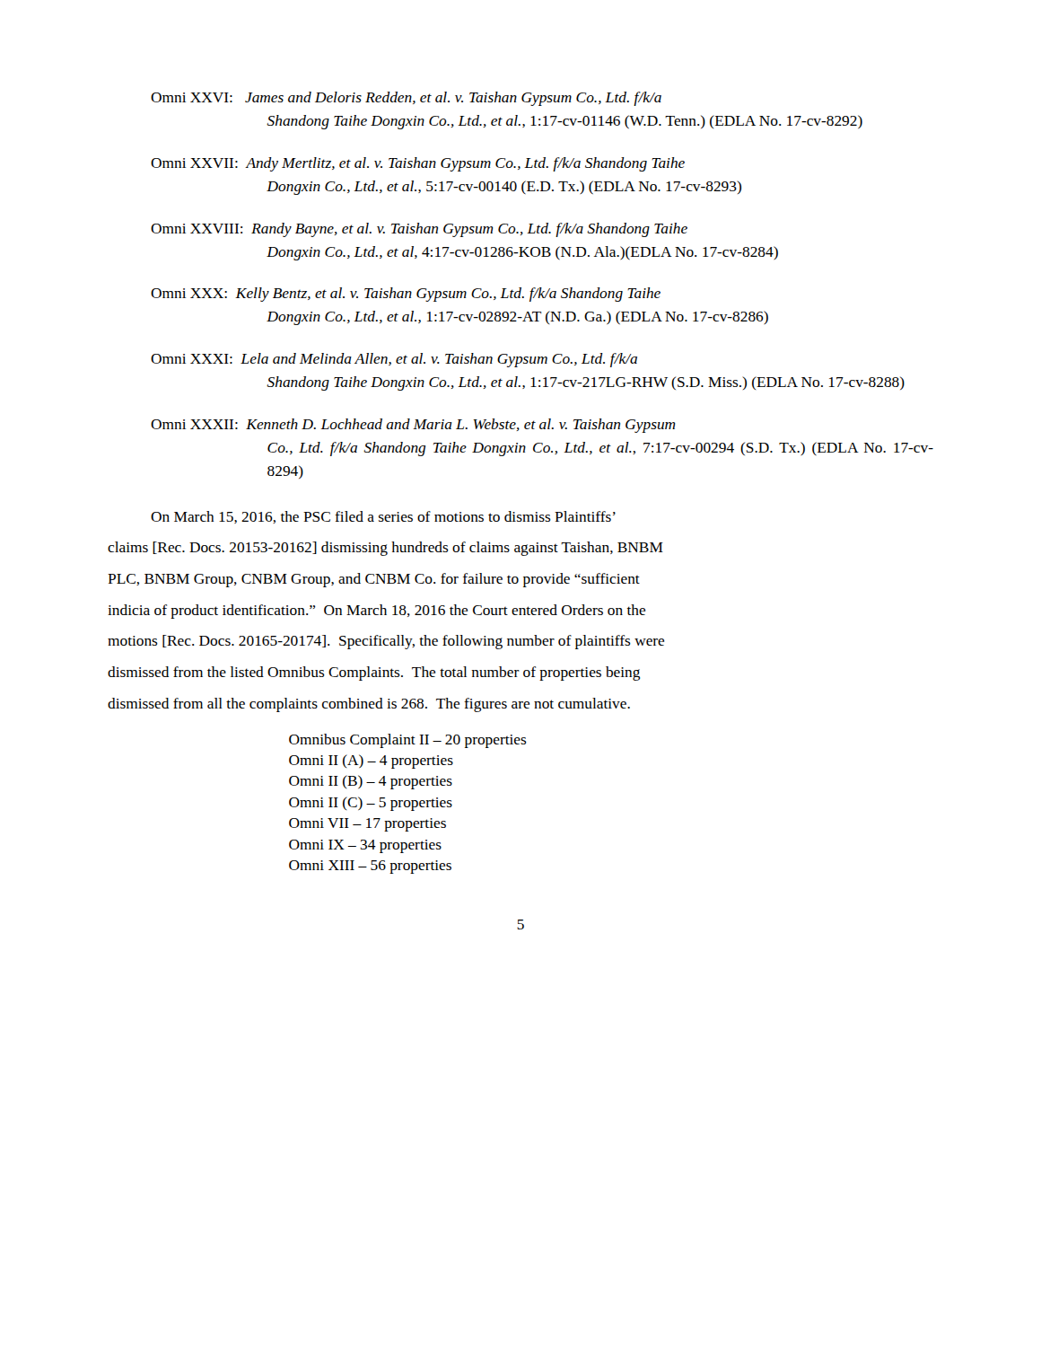Omni XXVI: James and Deloris Redden, et al. v. Taishan Gypsum Co., Ltd. f/k/a Shandong Taihe Dongxin Co., Ltd., et al., 1:17-cv-01146 (W.D. Tenn.) (EDLA No. 17-cv-8292)
Omni XXVII: Andy Mertlitz, et al. v. Taishan Gypsum Co., Ltd. f/k/a Shandong Taihe Dongxin Co., Ltd., et al., 5:17-cv-00140 (E.D. Tx.) (EDLA No. 17-cv-8293)
Omni XXVIII: Randy Bayne, et al. v. Taishan Gypsum Co., Ltd. f/k/a Shandong Taihe Dongxin Co., Ltd., et al, 4:17-cv-01286-KOB (N.D. Ala.)(EDLA No. 17-cv-8284)
Omni XXX: Kelly Bentz, et al. v. Taishan Gypsum Co., Ltd. f/k/a Shandong Taihe Dongxin Co., Ltd., et al., 1:17-cv-02892-AT (N.D. Ga.) (EDLA No. 17-cv-8286)
Omni XXXI: Lela and Melinda Allen, et al. v. Taishan Gypsum Co., Ltd. f/k/a Shandong Taihe Dongxin Co., Ltd., et al., 1:17-cv-217LG-RHW (S.D. Miss.) (EDLA No. 17-cv-8288)
Omni XXXII: Kenneth D. Lochhead and Maria L. Webste, et al. v. Taishan Gypsum Co., Ltd. f/k/a Shandong Taihe Dongxin Co., Ltd., et al., 7:17-cv-00294 (S.D. Tx.) (EDLA No. 17-cv-8294)
On March 15, 2016, the PSC filed a series of motions to dismiss Plaintiffs’
claims [Rec. Docs. 20153-20162] dismissing hundreds of claims against Taishan, BNBM
PLC, BNBM Group, CNBM Group, and CNBM Co. for failure to provide “sufficient
indicia of product identification.” On March 18, 2016 the Court entered Orders on the
motions [Rec. Docs. 20165-20174]. Specifically, the following number of plaintiffs were
dismissed from the listed Omnibus Complaints. The total number of properties being
dismissed from all the complaints combined is 268. The figures are not cumulative.
Omnibus Complaint II – 20 properties
Omni II (A) – 4 properties
Omni II (B) – 4 properties
Omni II (C) – 5 properties
Omni VII – 17 properties
Omni IX – 34 properties
Omni XIII – 56 properties
5